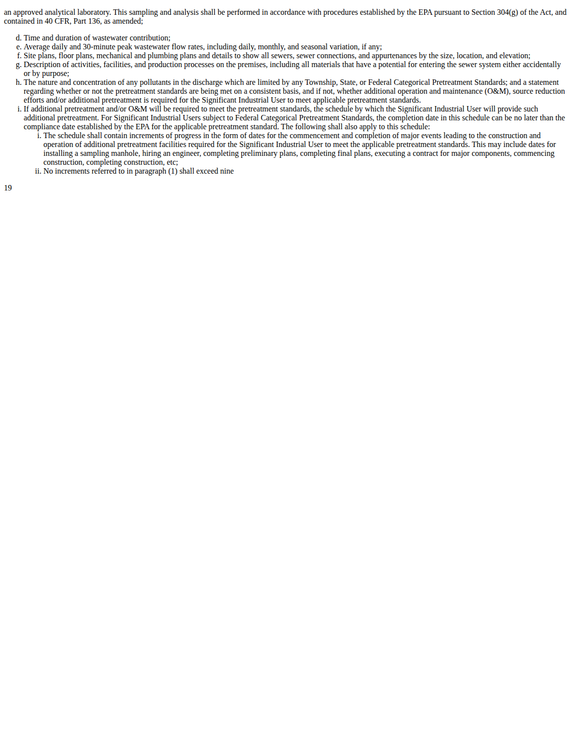an approved analytical laboratory. This sampling and analysis shall be performed in accordance with procedures established by the EPA pursuant to Section 304(g) of the Act, and contained in 40 CFR, Part 136, as amended;
Time and duration of wastewater contribution;
Average daily and 30-minute peak wastewater flow rates, including daily, monthly, and seasonal variation, if any;
Site plans, floor plans, mechanical and plumbing plans and details to show all sewers, sewer connections, and appurtenances by the size, location, and elevation;
Description of activities, facilities, and production processes on the premises, including all materials that have a potential for entering the sewer system either accidentally or by purpose;
The nature and concentration of any pollutants in the discharge which are limited by any Township, State, or Federal Categorical Pretreatment Standards; and a statement regarding whether or not the pretreatment standards are being met on a consistent basis, and if not, whether additional operation and maintenance (O&M), source reduction efforts and/or additional pretreatment is required for the Significant Industrial User to meet applicable pretreatment standards.
If additional pretreatment and/or O&M will be required to meet the pretreatment standards, the schedule by which the Significant Industrial User will provide such additional pretreatment. For Significant Industrial Users subject to Federal Categorical Pretreatment Standards, the completion date in this schedule can be no later than the compliance date established by the EPA for the applicable pretreatment standard. The following shall also apply to this schedule:
The schedule shall contain increments of progress in the form of dates for the commencement and completion of major events leading to the construction and operation of additional pretreatment facilities required for the Significant Industrial User to meet the applicable pretreatment standards. This may include dates for installing a sampling manhole, hiring an engineer, completing preliminary plans, completing final plans, executing a contract for major components, commencing construction, completing construction, etc;
No increments referred to in paragraph (1) shall exceed nine
19